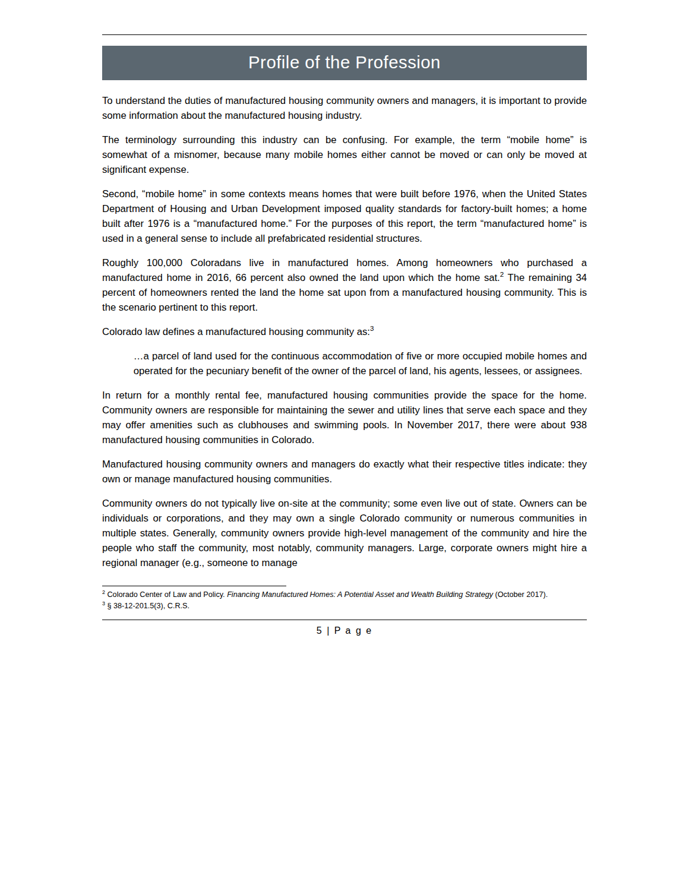Profile of the Profession
To understand the duties of manufactured housing community owners and managers, it is important to provide some information about the manufactured housing industry.
The terminology surrounding this industry can be confusing. For example, the term “mobile home” is somewhat of a misnomer, because many mobile homes either cannot be moved or can only be moved at significant expense.
Second, “mobile home” in some contexts means homes that were built before 1976, when the United States Department of Housing and Urban Development imposed quality standards for factory-built homes; a home built after 1976 is a “manufactured home.” For the purposes of this report, the term “manufactured home” is used in a general sense to include all prefabricated residential structures.
Roughly 100,000 Coloradans live in manufactured homes. Among homeowners who purchased a manufactured home in 2016, 66 percent also owned the land upon which the home sat.2 The remaining 34 percent of homeowners rented the land the home sat upon from a manufactured housing community. This is the scenario pertinent to this report.
Colorado law defines a manufactured housing community as:3
…a parcel of land used for the continuous accommodation of five or more occupied mobile homes and operated for the pecuniary benefit of the owner of the parcel of land, his agents, lessees, or assignees.
In return for a monthly rental fee, manufactured housing communities provide the space for the home. Community owners are responsible for maintaining the sewer and utility lines that serve each space and they may offer amenities such as clubhouses and swimming pools. In November 2017, there were about 938 manufactured housing communities in Colorado.
Manufactured housing community owners and managers do exactly what their respective titles indicate: they own or manage manufactured housing communities.
Community owners do not typically live on-site at the community; some even live out of state. Owners can be individuals or corporations, and they may own a single Colorado community or numerous communities in multiple states. Generally, community owners provide high-level management of the community and hire the people who staff the community, most notably, community managers. Large, corporate owners might hire a regional manager (e.g., someone to manage
2 Colorado Center of Law and Policy. Financing Manufactured Homes: A Potential Asset and Wealth Building Strategy (October 2017).
3 § 38-12-201.5(3), C.R.S.
5 | P a g e